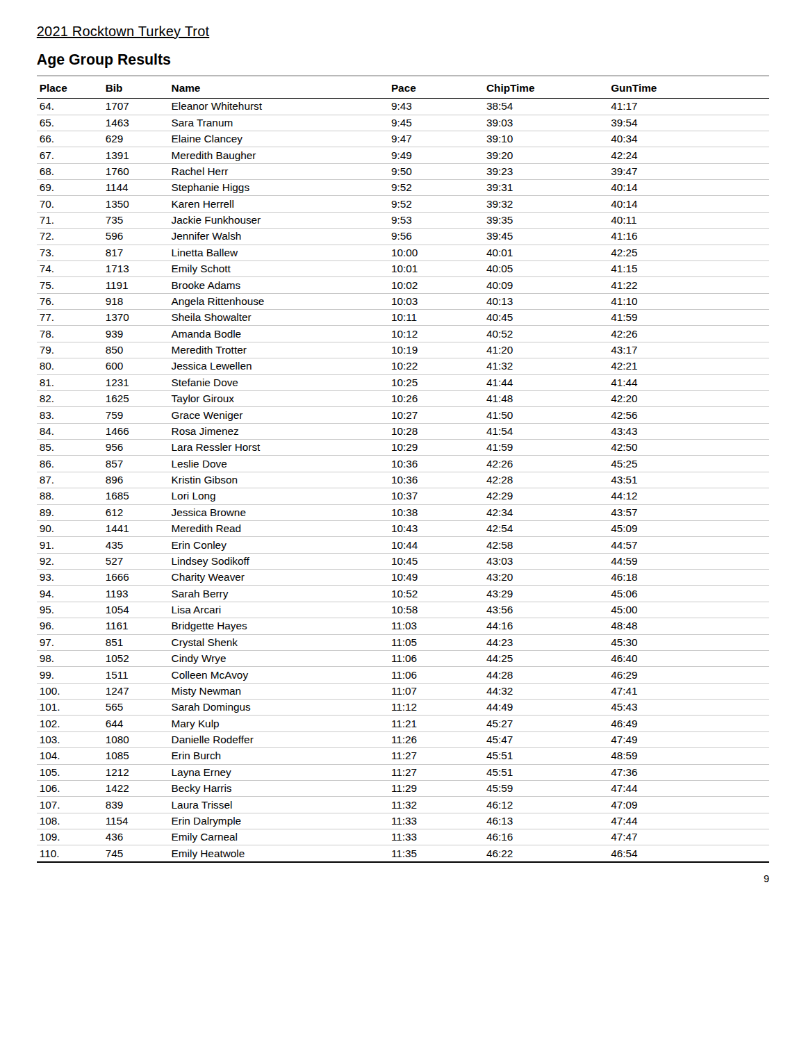2021 Rocktown Turkey Trot
Age Group Results
| Place | Bib | Name | Pace | ChipTime | GunTime |
| --- | --- | --- | --- | --- | --- |
| 64. | 1707 | Eleanor Whitehurst | 9:43 | 38:54 | 41:17 |
| 65. | 1463 | Sara Tranum | 9:45 | 39:03 | 39:54 |
| 66. | 629 | Elaine Clancey | 9:47 | 39:10 | 40:34 |
| 67. | 1391 | Meredith Baugher | 9:49 | 39:20 | 42:24 |
| 68. | 1760 | Rachel Herr | 9:50 | 39:23 | 39:47 |
| 69. | 1144 | Stephanie Higgs | 9:52 | 39:31 | 40:14 |
| 70. | 1350 | Karen Herrell | 9:52 | 39:32 | 40:14 |
| 71. | 735 | Jackie Funkhouser | 9:53 | 39:35 | 40:11 |
| 72. | 596 | Jennifer Walsh | 9:56 | 39:45 | 41:16 |
| 73. | 817 | Linetta Ballew | 10:00 | 40:01 | 42:25 |
| 74. | 1713 | Emily Schott | 10:01 | 40:05 | 41:15 |
| 75. | 1191 | Brooke Adams | 10:02 | 40:09 | 41:22 |
| 76. | 918 | Angela Rittenhouse | 10:03 | 40:13 | 41:10 |
| 77. | 1370 | Sheila Showalter | 10:11 | 40:45 | 41:59 |
| 78. | 939 | Amanda Bodle | 10:12 | 40:52 | 42:26 |
| 79. | 850 | Meredith Trotter | 10:19 | 41:20 | 43:17 |
| 80. | 600 | Jessica Lewellen | 10:22 | 41:32 | 42:21 |
| 81. | 1231 | Stefanie Dove | 10:25 | 41:44 | 41:44 |
| 82. | 1625 | Taylor Giroux | 10:26 | 41:48 | 42:20 |
| 83. | 759 | Grace Weniger | 10:27 | 41:50 | 42:56 |
| 84. | 1466 | Rosa Jimenez | 10:28 | 41:54 | 43:43 |
| 85. | 956 | Lara Ressler Horst | 10:29 | 41:59 | 42:50 |
| 86. | 857 | Leslie Dove | 10:36 | 42:26 | 45:25 |
| 87. | 896 | Kristin Gibson | 10:36 | 42:28 | 43:51 |
| 88. | 1685 | Lori Long | 10:37 | 42:29 | 44:12 |
| 89. | 612 | Jessica Browne | 10:38 | 42:34 | 43:57 |
| 90. | 1441 | Meredith Read | 10:43 | 42:54 | 45:09 |
| 91. | 435 | Erin Conley | 10:44 | 42:58 | 44:57 |
| 92. | 527 | Lindsey Sodikoff | 10:45 | 43:03 | 44:59 |
| 93. | 1666 | Charity Weaver | 10:49 | 43:20 | 46:18 |
| 94. | 1193 | Sarah Berry | 10:52 | 43:29 | 45:06 |
| 95. | 1054 | Lisa Arcari | 10:58 | 43:56 | 45:00 |
| 96. | 1161 | Bridgette Hayes | 11:03 | 44:16 | 48:48 |
| 97. | 851 | Crystal Shenk | 11:05 | 44:23 | 45:30 |
| 98. | 1052 | Cindy Wrye | 11:06 | 44:25 | 46:40 |
| 99. | 1511 | Colleen McAvoy | 11:06 | 44:28 | 46:29 |
| 100. | 1247 | Misty Newman | 11:07 | 44:32 | 47:41 |
| 101. | 565 | Sarah Domingus | 11:12 | 44:49 | 45:43 |
| 102. | 644 | Mary Kulp | 11:21 | 45:27 | 46:49 |
| 103. | 1080 | Danielle Rodeffer | 11:26 | 45:47 | 47:49 |
| 104. | 1085 | Erin Burch | 11:27 | 45:51 | 48:59 |
| 105. | 1212 | Layna Erney | 11:27 | 45:51 | 47:36 |
| 106. | 1422 | Becky Harris | 11:29 | 45:59 | 47:44 |
| 107. | 839 | Laura Trissel | 11:32 | 46:12 | 47:09 |
| 108. | 1154 | Erin Dalrymple | 11:33 | 46:13 | 47:44 |
| 109. | 436 | Emily Carneal | 11:33 | 46:16 | 47:47 |
| 110. | 745 | Emily Heatwole | 11:35 | 46:22 | 46:54 |
9